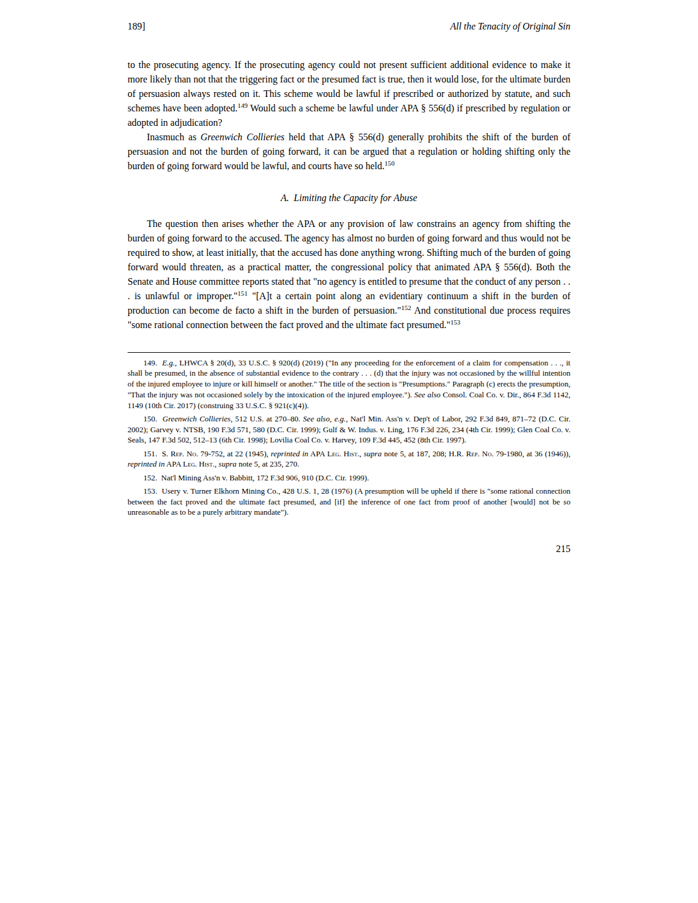189] All the Tenacity of Original Sin
to the prosecuting agency. If the prosecuting agency could not present sufficient additional evidence to make it more likely than not that the triggering fact or the presumed fact is true, then it would lose, for the ultimate burden of persuasion always rested on it. This scheme would be lawful if prescribed or authorized by statute, and such schemes have been adopted.149 Would such a scheme be lawful under APA § 556(d) if prescribed by regulation or adopted in adjudication?
Inasmuch as Greenwich Collieries held that APA § 556(d) generally prohibits the shift of the burden of persuasion and not the burden of going forward, it can be argued that a regulation or holding shifting only the burden of going forward would be lawful, and courts have so held.150
A. Limiting the Capacity for Abuse
The question then arises whether the APA or any provision of law constrains an agency from shifting the burden of going forward to the accused. The agency has almost no burden of going forward and thus would not be required to show, at least initially, that the accused has done anything wrong. Shifting much of the burden of going forward would threaten, as a practical matter, the congressional policy that animated APA § 556(d). Both the Senate and House committee reports stated that "no agency is entitled to presume that the conduct of any person . . . is unlawful or improper."151 "[A]t a certain point along an evidentiary continuum a shift in the burden of production can become de facto a shift in the burden of persuasion."152 And constitutional due process requires "some rational connection between the fact proved and the ultimate fact presumed."153
149. E.g., LHWCA § 20(d), 33 U.S.C. § 920(d) (2019) ("In any proceeding for the enforcement of a claim for compensation . . ., it shall be presumed, in the absence of substantial evidence to the contrary . . . (d) that the injury was not occasioned by the willful intention of the injured employee to injure or kill himself or another." The title of the section is "Presumptions." Paragraph (c) erects the presumption, "That the injury was not occasioned solely by the intoxication of the injured employee."). See also Consol. Coal Co. v. Dir., 864 F.3d 1142, 1149 (10th Cir. 2017) (construing 33 U.S.C. § 921(c)(4)).
150. Greenwich Collieries, 512 U.S. at 270–80. See also, e.g., Nat'l Min. Ass'n v. Dep't of Labor, 292 F.3d 849, 871–72 (D.C. Cir. 2002); Garvey v. NTSB, 190 F.3d 571, 580 (D.C. Cir. 1999); Gulf & W. Indus. v. Ling, 176 F.3d 226, 234 (4th Cir. 1999); Glen Coal Co. v. Seals, 147 F.3d 502, 512–13 (6th Cir. 1998); Lovilia Coal Co. v. Harvey, 109 F.3d 445, 452 (8th Cir. 1997).
151. S. Rep. No. 79-752, at 22 (1945), reprinted in APA Leg. Hist., supra note 5, at 187, 208; H.R. Rep. No. 79-1980, at 36 (1946)), reprinted in APA Leg. Hist., supra note 5, at 235, 270.
152. Nat'l Mining Ass'n v. Babbitt, 172 F.3d 906, 910 (D.C. Cir. 1999).
153. Usery v. Turner Elkhorn Mining Co., 428 U.S. 1, 28 (1976) (A presumption will be upheld if there is "some rational connection between the fact proved and the ultimate fact presumed, and [if] the inference of one fact from proof of another [would] not be so unreasonable as to be a purely arbitrary mandate").
215